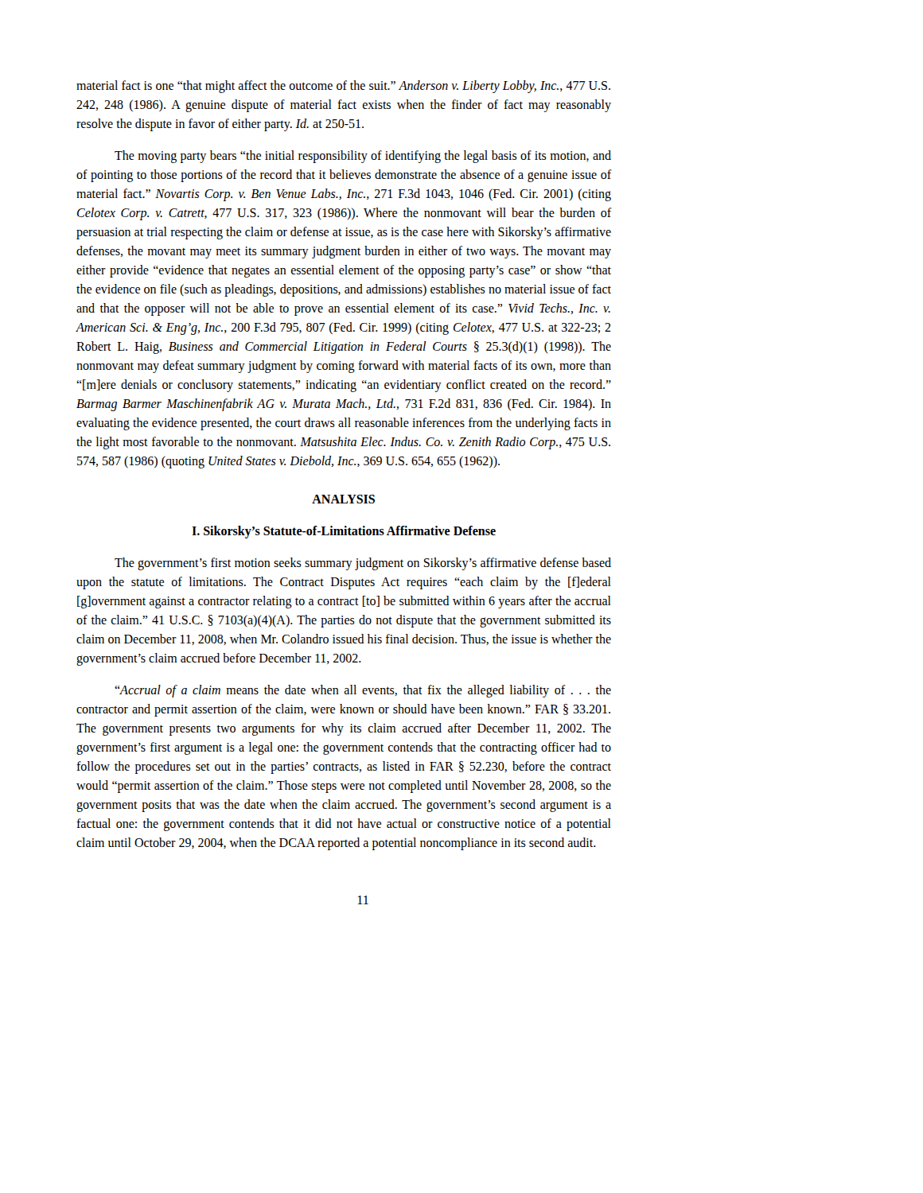material fact is one “that might affect the outcome of the suit.” Anderson v. Liberty Lobby, Inc., 477 U.S. 242, 248 (1986). A genuine dispute of material fact exists when the finder of fact may reasonably resolve the dispute in favor of either party. Id. at 250-51.
The moving party bears “the initial responsibility of identifying the legal basis of its motion, and of pointing to those portions of the record that it believes demonstrate the absence of a genuine issue of material fact.” Novartis Corp. v. Ben Venue Labs., Inc., 271 F.3d 1043, 1046 (Fed. Cir. 2001) (citing Celotex Corp. v. Catrett, 477 U.S. 317, 323 (1986)). Where the nonmovant will bear the burden of persuasion at trial respecting the claim or defense at issue, as is the case here with Sikorsky’s affirmative defenses, the movant may meet its summary judgment burden in either of two ways. The movant may either provide “evidence that negates an essential element of the opposing party’s case” or show “that the evidence on file (such as pleadings, depositions, and admissions) establishes no material issue of fact and that the opposer will not be able to prove an essential element of its case.” Vivid Techs., Inc. v. American Sci. & Eng’g, Inc., 200 F.3d 795, 807 (Fed. Cir. 1999) (citing Celotex, 477 U.S. at 322-23; 2 Robert L. Haig, Business and Commercial Litigation in Federal Courts § 25.3(d)(1) (1998)). The nonmovant may defeat summary judgment by coming forward with material facts of its own, more than “[m]ere denials or conclusory statements,” indicating “an evidentiary conflict created on the record.” Barmag Barmer Maschinenfabrik AG v. Murata Mach., Ltd., 731 F.2d 831, 836 (Fed. Cir. 1984). In evaluating the evidence presented, the court draws all reasonable inferences from the underlying facts in the light most favorable to the nonmovant. Matsushita Elec. Indus. Co. v. Zenith Radio Corp., 475 U.S. 574, 587 (1986) (quoting United States v. Diebold, Inc., 369 U.S. 654, 655 (1962)).
ANALYSIS
I. Sikorsky’s Statute-of-Limitations Affirmative Defense
The government’s first motion seeks summary judgment on Sikorsky’s affirmative defense based upon the statute of limitations. The Contract Disputes Act requires “each claim by the [f]ederal [g]overnment against a contractor relating to a contract [to] be submitted within 6 years after the accrual of the claim.” 41 U.S.C. § 7103(a)(4)(A). The parties do not dispute that the government submitted its claim on December 11, 2008, when Mr. Colandro issued his final decision. Thus, the issue is whether the government’s claim accrued before December 11, 2002.
“Accrual of a claim means the date when all events, that fix the alleged liability of . . . the contractor and permit assertion of the claim, were known or should have been known.” FAR § 33.201. The government presents two arguments for why its claim accrued after December 11, 2002. The government’s first argument is a legal one: the government contends that the contracting officer had to follow the procedures set out in the parties’ contracts, as listed in FAR § 52.230, before the contract would “permit assertion of the claim.” Those steps were not completed until November 28, 2008, so the government posits that was the date when the claim accrued. The government’s second argument is a factual one: the government contends that it did not have actual or constructive notice of a potential claim until October 29, 2004, when the DCAA reported a potential noncompliance in its second audit.
11